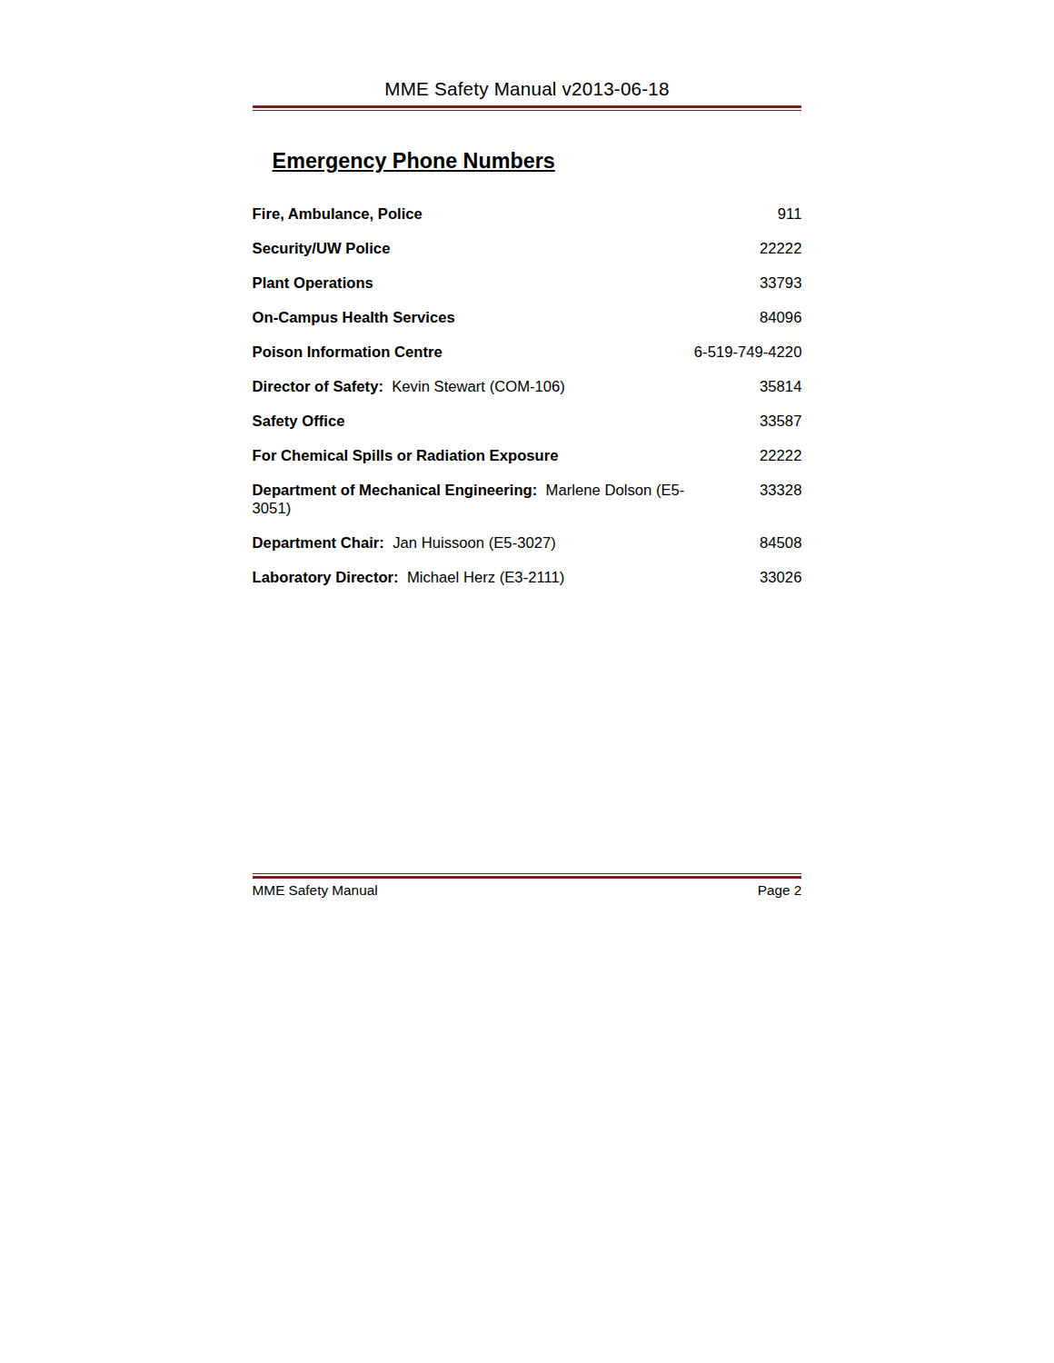MME Safety Manual v2013-06-18
Emergency Phone Numbers
| Fire, Ambulance, Police | 911 |
| Security/UW Police | 22222 |
| Plant Operations | 33793 |
| On-Campus Health Services | 84096 |
| Poison Information Centre | 6-519-749-4220 |
| Director of Safety: Kevin Stewart (COM-106) | 35814 |
| Safety Office | 33587 |
| For Chemical Spills or Radiation Exposure | 22222 |
| Department of Mechanical Engineering: Marlene Dolson (E5-3051) | 33328 |
| Department Chair: Jan Huissoon (E5-3027) | 84508 |
| Laboratory Director: Michael Herz (E3-2111) | 33026 |
MME Safety Manual Page 2